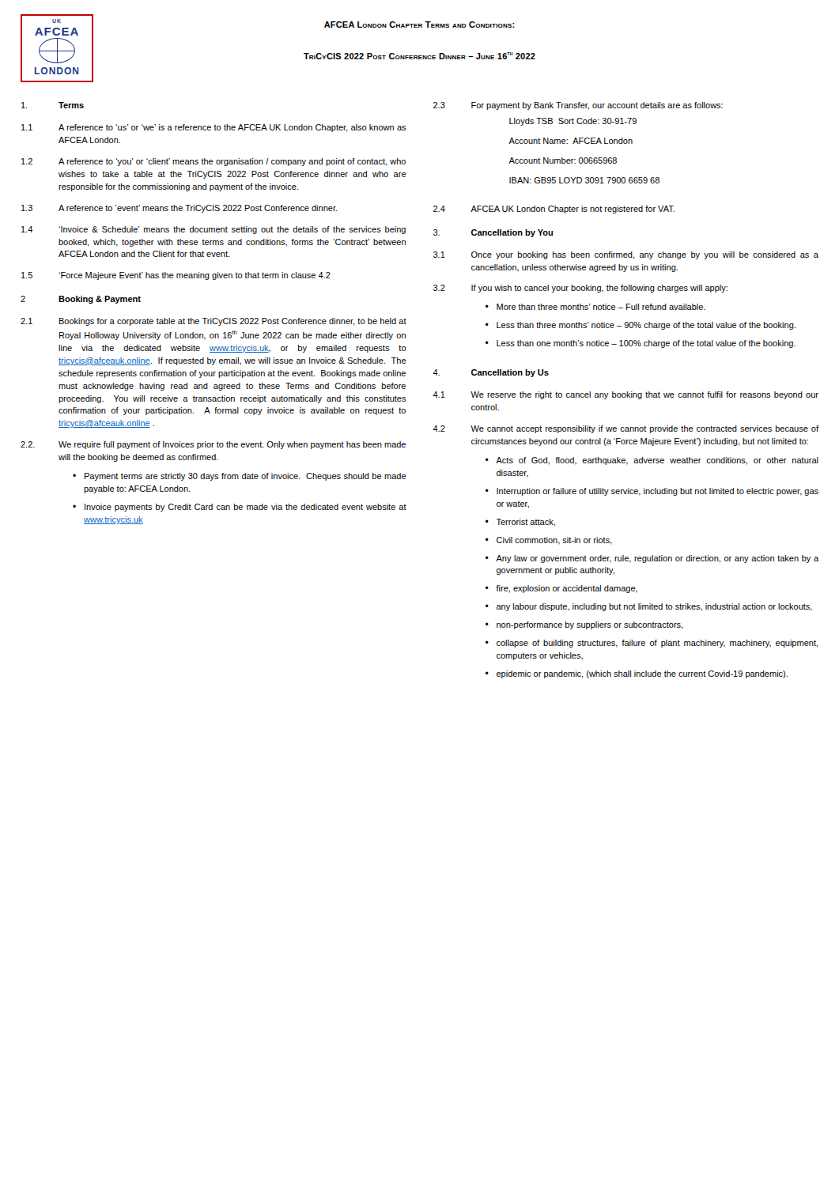UK
AFCEA
LONDON
AFCEA London Chapter Terms and Conditions:
TriCyCIS 2022 Post Conference Dinner – June 16th 2022
1.
Terms
1.1
A reference to ‘us’ or ‘we’ is a reference to the AFCEA UK London Chapter, also known as AFCEA London.
1.2
A reference to ‘you’ or ‘client’ means the organisation / company and point of contact, who wishes to take a table at the TriCyCIS 2022 Post Conference dinner and who are responsible for the commissioning and payment of the invoice.
1.3
A reference to ‘event’ means the TriCyCIS 2022 Post Conference dinner.
1.4
‘Invoice & Schedule’ means the document setting out the details of the services being booked, which, together with these terms and conditions, forms the ‘Contract’ between AFCEA London and the Client for that event.
1.5
‘Force Majeure Event’ has the meaning given to that term in clause 4.2
2
Booking & Payment
2.1
Bookings for a corporate table at the TriCyCIS 2022 Post Conference dinner, to be held at Royal Holloway University of London, on 16th June 2022 can be made either directly on line via the dedicated website www.tricycis.uk, or by emailed requests to tricycis@afceauk.online. If requested by email, we will issue an Invoice & Schedule. The schedule represents confirmation of your participation at the event. Bookings made online must acknowledge having read and agreed to these Terms and Conditions before proceeding. You will receive a transaction receipt automatically and this constitutes confirmation of your participation. A formal copy invoice is available on request to tricycis@afceauk.online .
2.2.
We require full payment of Invoices prior to the event. Only when payment has been made will the booking be deemed as confirmed.
Payment terms are strictly 30 days from date of invoice. Cheques should be made payable to: AFCEA London.
Invoice payments by Credit Card can be made via the dedicated event website at www.tricycis.uk
2.3
For payment by Bank Transfer, our account details are as follows:
Lloyds TSB Sort Code: 30-91-79
Account Name: AFCEA London
Account Number: 00665968
IBAN: GB95 LOYD 3091 7900 6659 68
2.4
AFCEA UK London Chapter is not registered for VAT.
3.
Cancellation by You
3.1
Once your booking has been confirmed, any change by you will be considered as a cancellation, unless otherwise agreed by us in writing.
3.2
If you wish to cancel your booking, the following charges will apply:
More than three months’ notice – Full refund available.
Less than three months’ notice – 90% charge of the total value of the booking.
Less than one month’s notice – 100% charge of the total value of the booking.
4.
Cancellation by Us
4.1
We reserve the right to cancel any booking that we cannot fulfil for reasons beyond our control.
4.2
We cannot accept responsibility if we cannot provide the contracted services because of circumstances beyond our control (a ‘Force Majeure Event’) including, but not limited to:
Acts of God, flood, earthquake, adverse weather conditions, or other natural disaster,
Interruption or failure of utility service, including but not limited to electric power, gas or water,
Terrorist attack,
Civil commotion, sit-in or riots,
Any law or government order, rule, regulation or direction, or any action taken by a government or public authority,
fire, explosion or accidental damage,
any labour dispute, including but not limited to strikes, industrial action or lockouts,
non-performance by suppliers or subcontractors,
collapse of building structures, failure of plant machinery, machinery, equipment, computers or vehicles,
epidemic or pandemic, (which shall include the current Covid-19 pandemic).